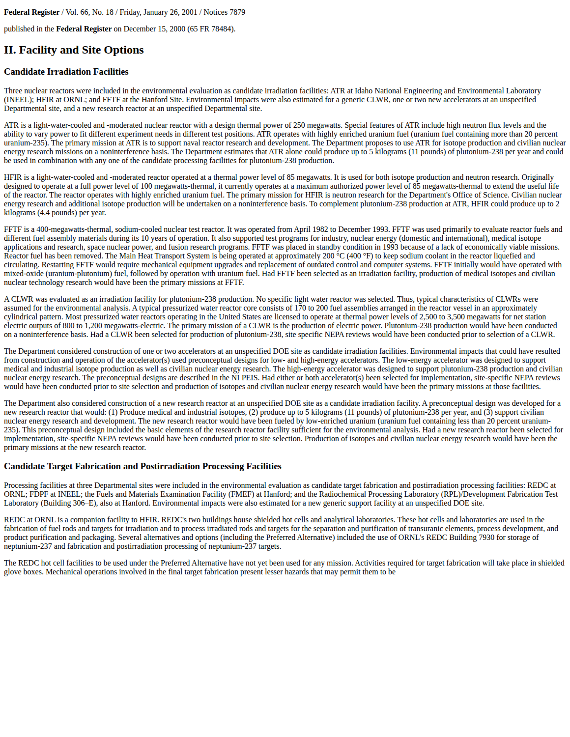Federal Register / Vol. 66, No. 18 / Friday, January 26, 2001 / Notices 7879
published in the Federal Register on December 15, 2000 (65 FR 78484).
II. Facility and Site Options
Candidate Irradiation Facilities
Three nuclear reactors were included in the environmental evaluation as candidate irradiation facilities: ATR at Idaho National Engineering and Environmental Laboratory (INEEL); HFIR at ORNL; and FFTF at the Hanford Site. Environmental impacts were also estimated for a generic CLWR, one or two new accelerators at an unspecified Departmental site, and a new research reactor at an unspecified Departmental site.
ATR is a light-water-cooled and -moderated nuclear reactor with a design thermal power of 250 megawatts. Special features of ATR include high neutron flux levels and the ability to vary power to fit different experiment needs in different test positions. ATR operates with highly enriched uranium fuel (uranium fuel containing more than 20 percent uranium-235). The primary mission at ATR is to support naval reactor research and development. The Department proposes to use ATR for isotope production and civilian nuclear energy research missions on a noninterference basis. The Department estimates that ATR alone could produce up to 5 kilograms (11 pounds) of plutonium-238 per year and could be used in combination with any one of the candidate processing facilities for plutonium-238 production.
HFIR is a light-water-cooled and -moderated reactor operated at a thermal power level of 85 megawatts. It is used for both isotope production and neutron research. Originally designed to operate at a full power level of 100 megawatts-thermal, it currently operates at a maximum authorized power level of 85 megawatts-thermal to extend the useful life of the reactor. The reactor operates with highly enriched uranium fuel. The primary mission for HFIR is neutron research for the Department's Office of Science. Civilian nuclear energy research and additional isotope production will be undertaken on a noninterference basis. To complement plutonium-238 production at ATR, HFIR could produce up to 2 kilograms (4.4 pounds) per year.
FFTF is a 400-megawatts-thermal, sodium-cooled nuclear test reactor. It was operated from April 1982 to December 1993. FFTF was used primarily to evaluate reactor fuels and different fuel assembly materials during its 10 years of operation. It also supported test programs for industry, nuclear energy (domestic and international), medical isotope applications and research, space nuclear power, and fusion research programs. FFTF was placed in standby condition in 1993 because of a lack of economically viable missions. Reactor fuel has been removed. The Main Heat Transport System is being operated at approximately 200 °C (400 °F) to keep sodium coolant in the reactor liquefied and circulating. Restarting FFTF would require mechanical equipment upgrades and replacement of outdated control and computer systems. FFTF initially would have operated with mixed-oxide (uranium-plutonium) fuel, followed by operation with uranium fuel. Had FFTF been selected as an irradiation facility, production of medical isotopes and civilian nuclear technology research would have been the primary missions at FFTF.
A CLWR was evaluated as an irradiation facility for plutonium-238 production. No specific light water reactor was selected. Thus, typical characteristics of CLWRs were assumed for the environmental analysis. A typical pressurized water reactor core consists of 170 to 200 fuel assemblies arranged in the reactor vessel in an approximately cylindrical pattern. Most pressurized water reactors operating in the United States are licensed to operate at thermal power levels of 2,500 to 3,500 megawatts for net station electric outputs of 800 to 1,200 megawatts-electric. The primary mission of a CLWR is the production of electric power. Plutonium-238 production would have been conducted on a noninterference basis. Had a CLWR been selected for production of plutonium-238, site specific NEPA reviews would have been conducted prior to selection of a CLWR.
The Department considered construction of one or two accelerators at an unspecified DOE site as candidate irradiation facilities. Environmental impacts that could have resulted from construction and operation of the accelerator(s) used preconceptual designs for low- and high-energy accelerators. The low-energy accelerator was designed to support medical and industrial isotope production as well as civilian nuclear energy research. The high-energy accelerator was designed to support plutonium-238 production and civilian nuclear energy research. The preconceptual designs are described in the NI PEIS. Had either or both accelerator(s) been selected for implementation, site-specific NEPA reviews would have been conducted prior to site selection and production of isotopes and civilian nuclear energy research would have been the primary missions at those facilities.
The Department also considered construction of a new research reactor at an unspecified DOE site as a candidate irradiation facility. A preconceptual design was developed for a new research reactor that would: (1) Produce medical and industrial isotopes, (2) produce up to 5 kilograms (11 pounds) of plutonium-238 per year, and (3) support civilian nuclear energy research and development. The new research reactor would have been fueled by low-enriched uranium (uranium fuel containing less than 20 percent uranium-235). This preconceptual design included the basic elements of the research reactor facility sufficient for the environmental analysis. Had a new research reactor been selected for implementation, site-specific NEPA reviews would have been conducted prior to site selection. Production of isotopes and civilian nuclear energy research would have been the primary missions at the new research reactor.
Candidate Target Fabrication and Postirradiation Processing Facilities
Processing facilities at three Departmental sites were included in the environmental evaluation as candidate target fabrication and postirradiation processing facilities: REDC at ORNL; FDPF at INEEL; the Fuels and Materials Examination Facility (FMEF) at Hanford; and the Radiochemical Processing Laboratory (RPL)/Development Fabrication Test Laboratory (Building 306–E), also at Hanford. Environmental impacts were also estimated for a new generic support facility at an unspecified DOE site.
REDC at ORNL is a companion facility to HFIR. REDC's two buildings house shielded hot cells and analytical laboratories. These hot cells and laboratories are used in the fabrication of fuel rods and targets for irradiation and to process irradiated rods and targets for the separation and purification of transuranic elements, process development, and product purification and packaging. Several alternatives and options (including the Preferred Alternative) included the use of ORNL's REDC Building 7930 for storage of neptunium-237 and fabrication and postirradiation processing of neptunium-237 targets.
The REDC hot cell facilities to be used under the Preferred Alternative have not yet been used for any mission. Activities required for target fabrication will take place in shielded glove boxes. Mechanical operations involved in the final target fabrication present lesser hazards that may permit them to be